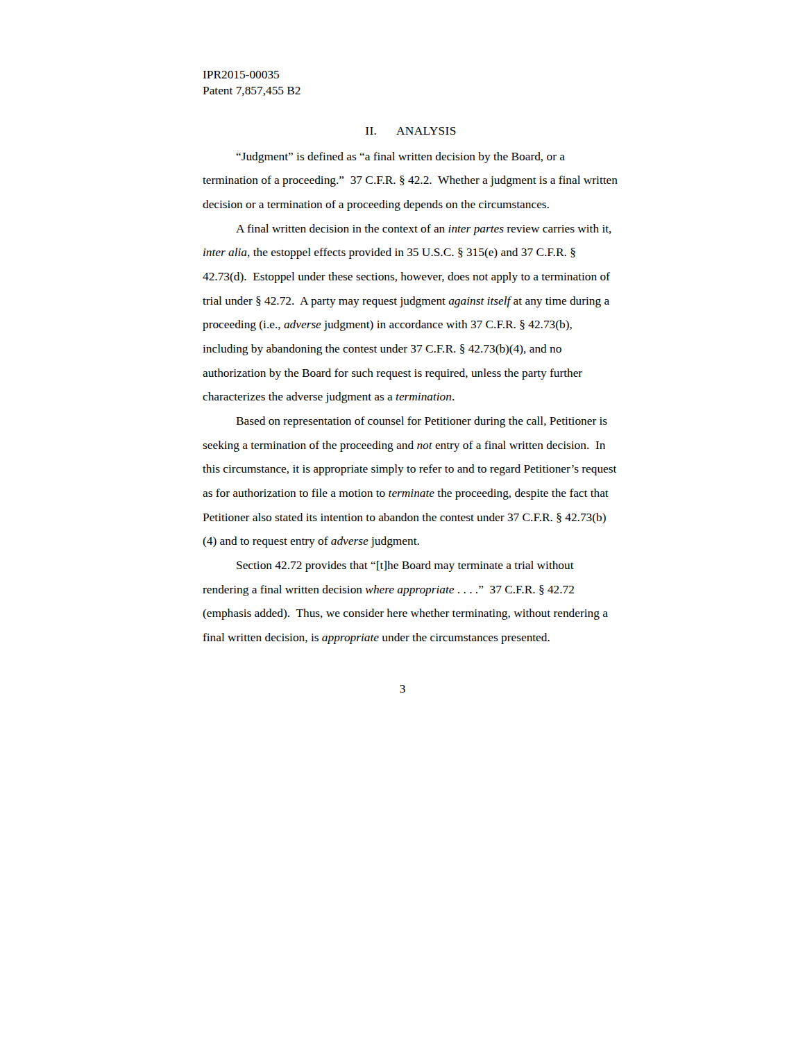IPR2015-00035
Patent 7,857,455 B2
II. ANALYSIS
“Judgment” is defined as “a final written decision by the Board, or a termination of a proceeding.” 37 C.F.R. § 42.2. Whether a judgment is a final written decision or a termination of a proceeding depends on the circumstances.
A final written decision in the context of an inter partes review carries with it, inter alia, the estoppel effects provided in 35 U.S.C. § 315(e) and 37 C.F.R. § 42.73(d). Estoppel under these sections, however, does not apply to a termination of trial under § 42.72. A party may request judgment against itself at any time during a proceeding (i.e., adverse judgment) in accordance with 37 C.F.R. § 42.73(b), including by abandoning the contest under 37 C.F.R. § 42.73(b)(4), and no authorization by the Board for such request is required, unless the party further characterizes the adverse judgment as a termination.
Based on representation of counsel for Petitioner during the call, Petitioner is seeking a termination of the proceeding and not entry of a final written decision. In this circumstance, it is appropriate simply to refer to and to regard Petitioner’s request as for authorization to file a motion to terminate the proceeding, despite the fact that Petitioner also stated its intention to abandon the contest under 37 C.F.R. § 42.73(b)(4) and to request entry of adverse judgment.
Section 42.72 provides that “[t]he Board may terminate a trial without rendering a final written decision where appropriate . . . .” 37 C.F.R. § 42.72 (emphasis added). Thus, we consider here whether terminating, without rendering a final written decision, is appropriate under the circumstances presented.
3